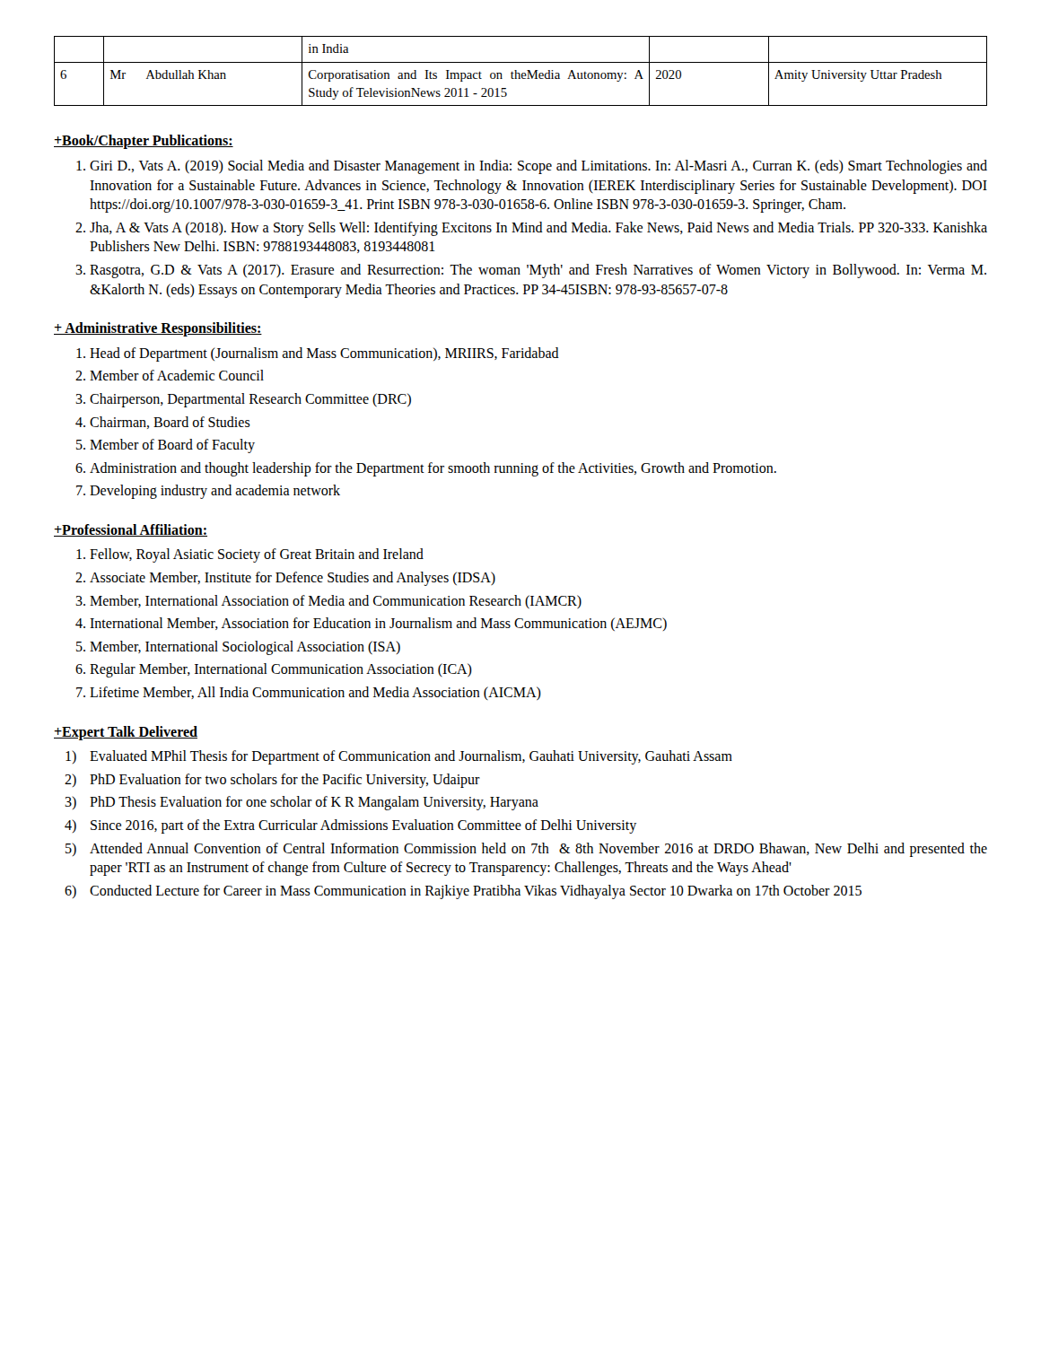| | | in India | | |
| 6 | Mr Abdullah Khan | Corporatisation and Its Impact on theMedia Autonomy: A Study of TelevisionNews 2011 - 2015 | 2020 | Amity University Uttar Pradesh |
+Book/Chapter Publications:
Giri D., Vats A. (2019) Social Media and Disaster Management in India: Scope and Limitations. In: Al-Masri A., Curran K. (eds) Smart Technologies and Innovation for a Sustainable Future. Advances in Science, Technology & Innovation (IEREK Interdisciplinary Series for Sustainable Development). DOI https://doi.org/10.1007/978-3-030-01659-3_41. Print ISBN 978-3-030-01658-6. Online ISBN 978-3-030-01659-3. Springer, Cham.
Jha, A & Vats A (2018). How a Story Sells Well: Identifying Excitons In Mind and Media. Fake News, Paid News and Media Trials. PP 320-333. Kanishka Publishers New Delhi. ISBN: 9788193448083, 8193448081
Rasgotra, G.D & Vats A (2017). Erasure and Resurrection: The woman 'Myth' and Fresh Narratives of Women Victory in Bollywood. In: Verma M. &Kalorth N. (eds) Essays on Contemporary Media Theories and Practices. PP 34-45ISBN: 978-93-85657-07-8
+ Administrative Responsibilities:
Head of Department (Journalism and Mass Communication), MRIIRS, Faridabad
Member of Academic Council
Chairperson, Departmental Research Committee (DRC)
Chairman, Board of Studies
Member of Board of Faculty
Administration and thought leadership for the Department for smooth running of the Activities, Growth and Promotion.
Developing industry and academia network
+Professional Affiliation:
Fellow, Royal Asiatic Society of Great Britain and Ireland
Associate Member, Institute for Defence Studies and Analyses (IDSA)
Member, International Association of Media and Communication Research (IAMCR)
International Member, Association for Education in Journalism and Mass Communication (AEJMC)
Member, International Sociological Association (ISA)
Regular Member, International Communication Association (ICA)
Lifetime Member, All India Communication and Media Association (AICMA)
+Expert Talk Delivered
Evaluated MPhil Thesis for Department of Communication and Journalism, Gauhati University, Gauhati Assam
PhD Evaluation for two scholars for the Pacific University, Udaipur
PhD Thesis Evaluation for one scholar of K R Mangalam University, Haryana
Since 2016, part of the Extra Curricular Admissions Evaluation Committee of Delhi University
Attended Annual Convention of Central Information Commission held on 7th & 8th November 2016 at DRDO Bhawan, New Delhi and presented the paper 'RTI as an Instrument of change from Culture of Secrecy to Transparency: Challenges, Threats and the Ways Ahead'
Conducted Lecture for Career in Mass Communication in Rajkiye Pratibha Vikas Vidhayalya Sector 10 Dwarka on 17th October 2015